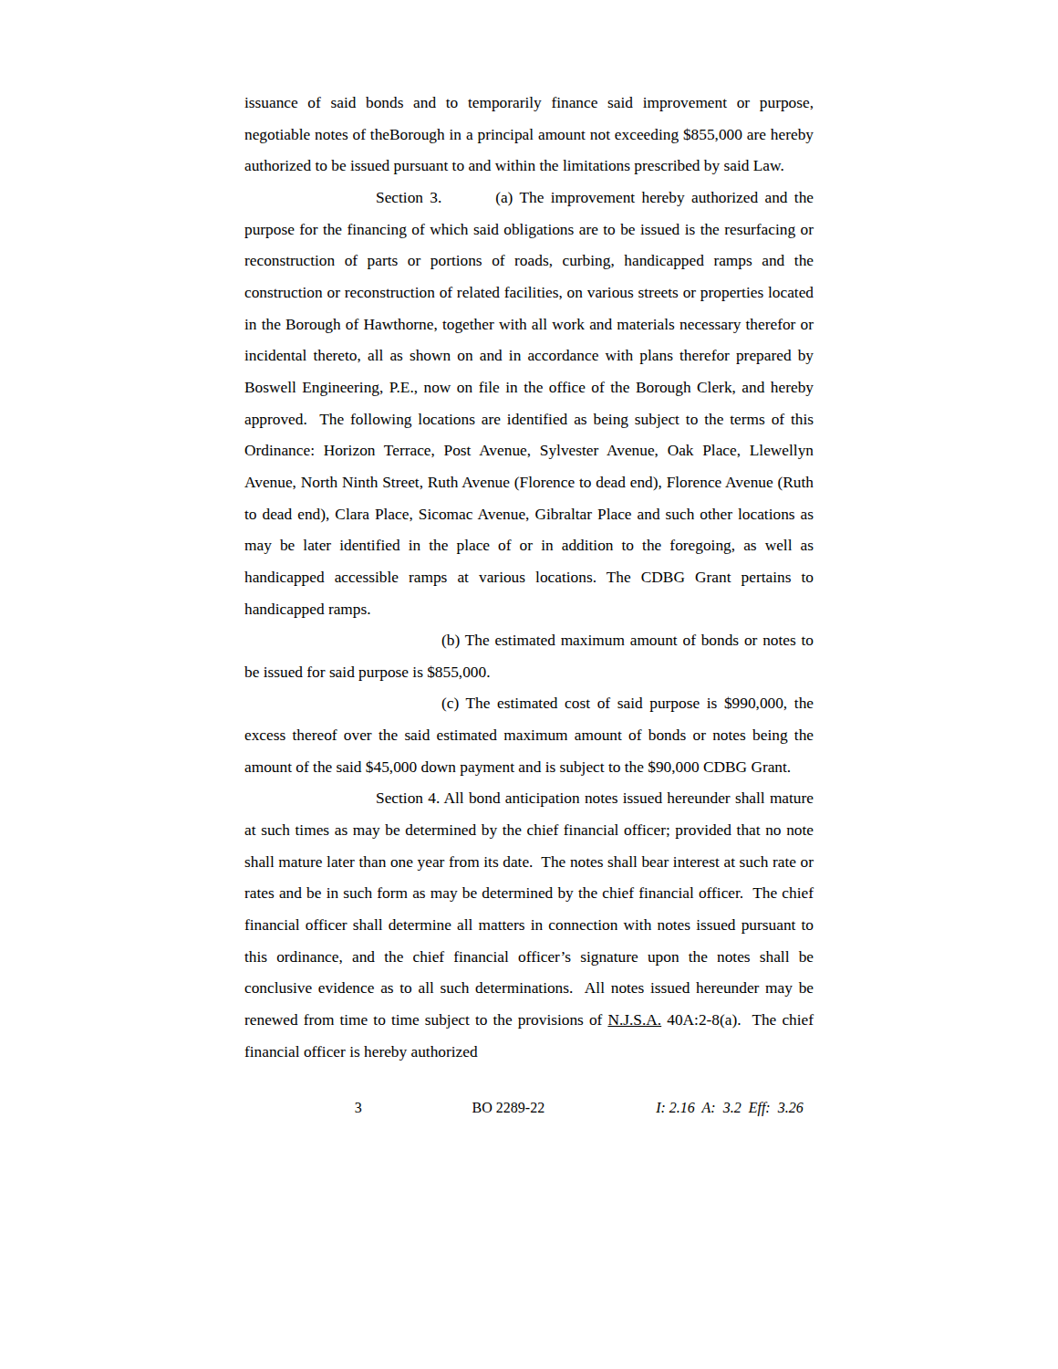issuance of said bonds and to temporarily finance said improvement or purpose, negotiable notes of theBorough in a principal amount not exceeding $855,000 are hereby authorized to be issued pursuant to and within the limitations prescribed by said Law.
Section 3. (a) The improvement hereby authorized and the purpose for the financing of which said obligations are to be issued is the resurfacing or reconstruction of parts or portions of roads, curbing, handicapped ramps and the construction or reconstruction of related facilities, on various streets or properties located in the Borough of Hawthorne, together with all work and materials necessary therefor or incidental thereto, all as shown on and in accordance with plans therefor prepared by Boswell Engineering, P.E., now on file in the office of the Borough Clerk, and hereby approved. The following locations are identified as being subject to the terms of this Ordinance: Horizon Terrace, Post Avenue, Sylvester Avenue, Oak Place, Llewellyn Avenue, North Ninth Street, Ruth Avenue (Florence to dead end), Florence Avenue (Ruth to dead end), Clara Place, Sicomac Avenue, Gibraltar Place and such other locations as may be later identified in the place of or in addition to the foregoing, as well as handicapped accessible ramps at various locations. The CDBG Grant pertains to handicapped ramps.
(b) The estimated maximum amount of bonds or notes to be issued for said purpose is $855,000.
(c) The estimated cost of said purpose is $990,000, the excess thereof over the said estimated maximum amount of bonds or notes being the amount of the said $45,000 down payment and is subject to the $90,000 CDBG Grant.
Section 4. All bond anticipation notes issued hereunder shall mature at such times as may be determined by the chief financial officer; provided that no note shall mature later than one year from its date. The notes shall bear interest at such rate or rates and be in such form as may be determined by the chief financial officer. The chief financial officer shall determine all matters in connection with notes issued pursuant to this ordinance, and the chief financial officer’s signature upon the notes shall be conclusive evidence as to all such determinations. All notes issued hereunder may be renewed from time to time subject to the provisions of N.J.S.A. 40A:2-8(a). The chief financial officer is hereby authorized
3 BO 2289-22 I: 2.16 A: 3.2 Eff: 3.26